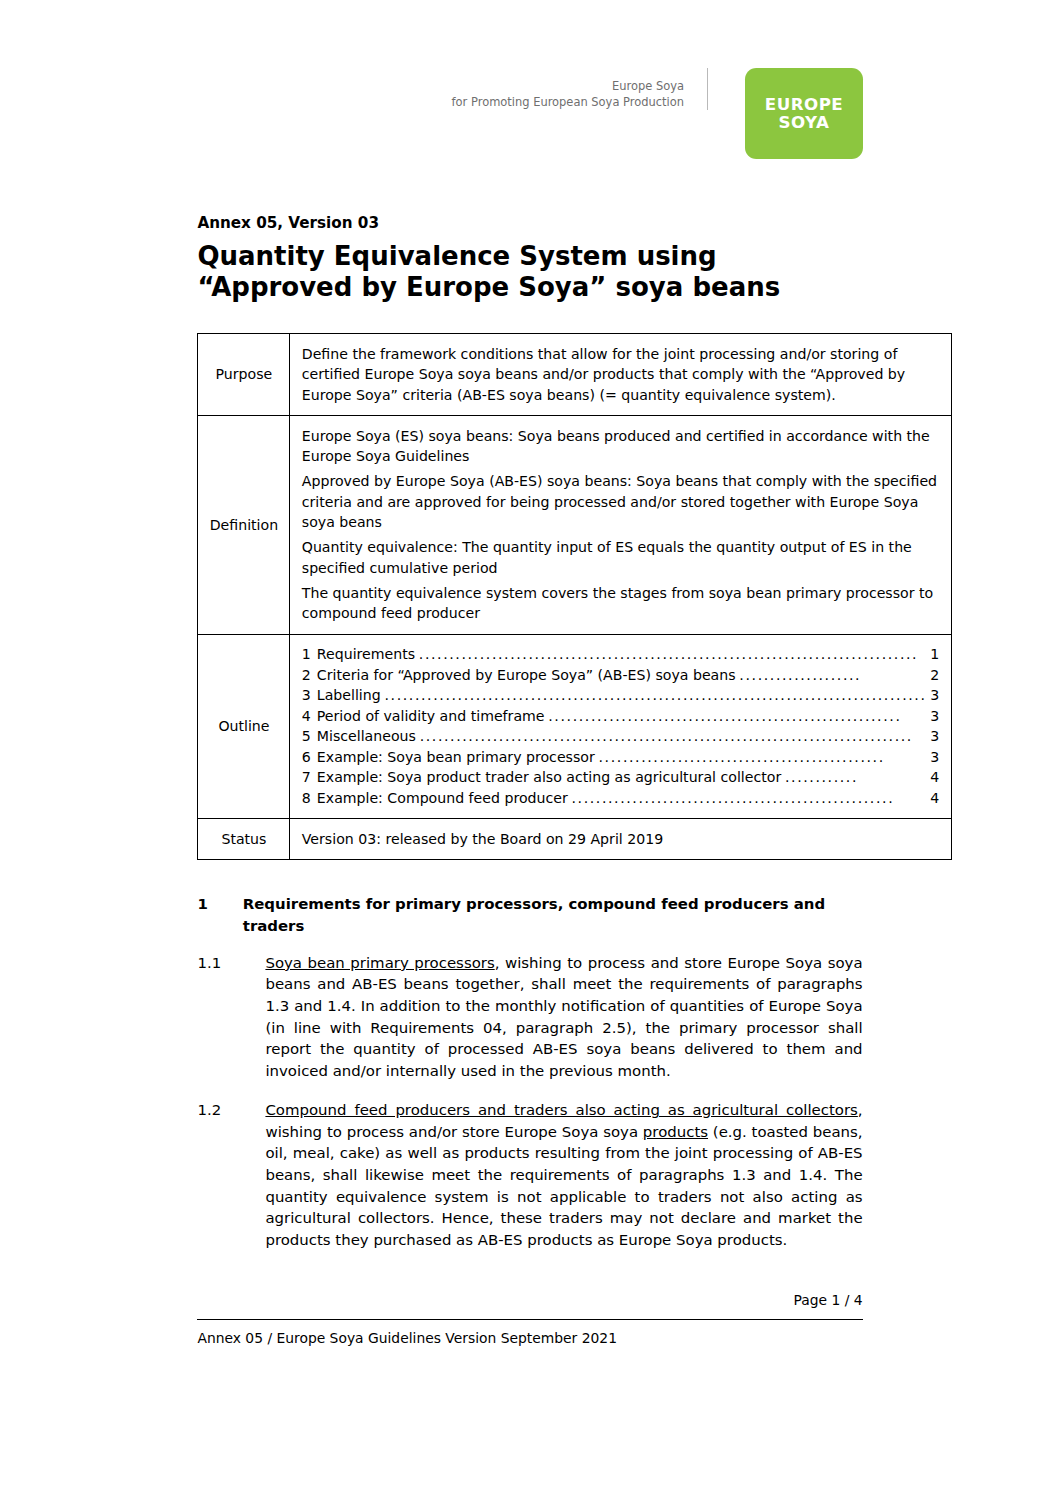Europe Soya
for Promoting European Soya Production
EUROPESOYA
Annex 05, Version 03
Quantity Equivalence System using “Approved by Europe Soya” soya beans
| Purpose | Define the framework conditions that allow for the joint processing and/or storing of certified Europe Soya soya beans and/or products that comply with the “Approved by Europe Soya” criteria (AB-ES soya beans) (= quantity equivalence system). |
| Definition | Europe Soya (ES) soya beans: Soya beans produced and certified in accordance with the Europe Soya Guidelines Approved by Europe Soya (AB-ES) soya beans: Soya beans that comply with the specified criteria and are approved for being processed and/or stored together with Europe Soya soya beans Quantity equivalence: The quantity input of ES equals the quantity output of ES in the specified cumulative period The quantity equivalence system covers the stages from soya bean primary processor to compound feed producer |
| Outline | 1 Requirements .................................................................................. 1 2 Criteria for “Approved by Europe Soya” (AB-ES) soya beans .................... 2 3 Labelling ......................................................................................... 3 4 Period of validity and timeframe .......................................................... 3 5 Miscellaneous ................................................................................. 3 6 Example: Soya bean primary processor ............................................... 3 7 Example: Soya product trader also acting as agricultural collector ............ 4 8 Example: Compound feed producer ..................................................... 4 |
| Status | Version 03: released by the Board on 29 April 2019 |
1 Requirements for primary processors, compound feed producers and traders
1.1 Soya bean primary processors, wishing to process and store Europe Soya soya beans and AB-ES beans together, shall meet the requirements of paragraphs 1.3 and 1.4. In addition to the monthly notification of quantities of Europe Soya (in line with Requirements 04, paragraph 2.5), the primary processor shall report the quantity of processed AB-ES soya beans delivered to them and invoiced and/or internally used in the previous month.
1.2 Compound feed producers and traders also acting as agricultural collectors, wishing to process and/or store Europe Soya soya products (e.g. toasted beans, oil, meal, cake) as well as products resulting from the joint processing of AB-ES beans, shall likewise meet the requirements of paragraphs 1.3 and 1.4. The quantity equivalence system is not applicable to traders not also acting as agricultural collectors. Hence, these traders may not declare and market the products they purchased as AB-ES products as Europe Soya products.
Page 1 / 4
Annex 05 / Europe Soya Guidelines Version September 2021